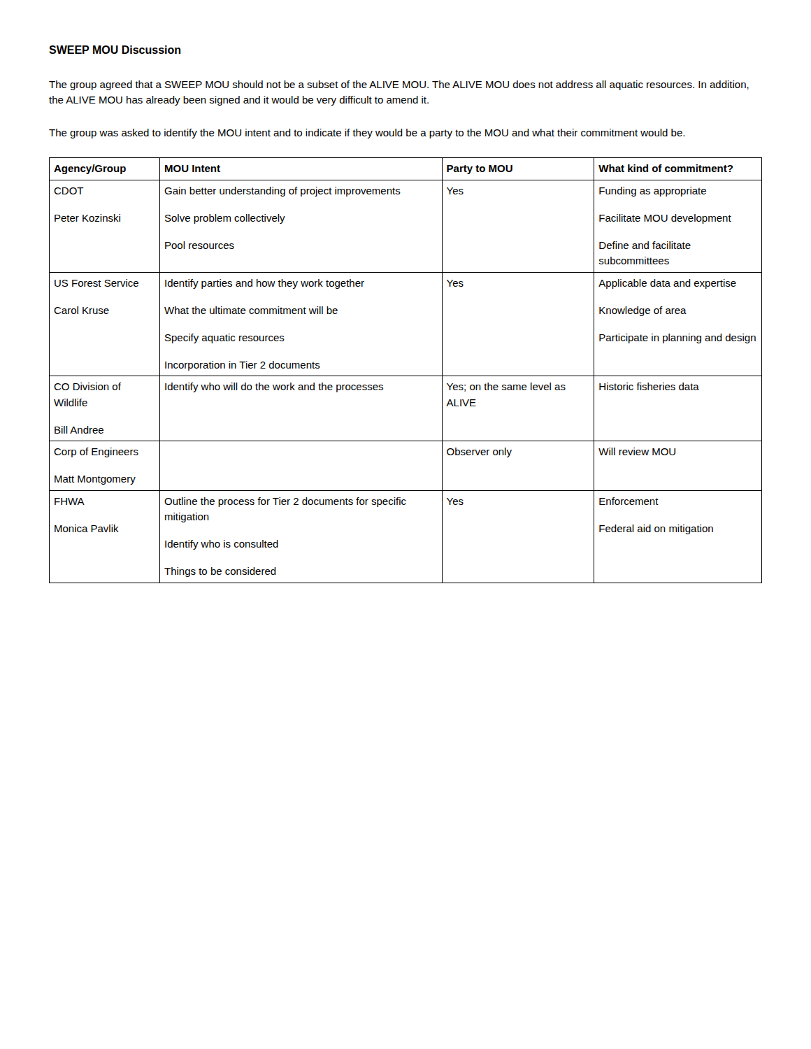SWEEP MOU Discussion
The group agreed that a SWEEP MOU should not be a subset of the ALIVE MOU. The ALIVE MOU does not address all aquatic resources. In addition, the ALIVE MOU has already been signed and it would be very difficult to amend it.
The group was asked to identify the MOU intent and to indicate if they would be a party to the MOU and what their commitment would be.
| Agency/Group | MOU Intent | Party to MOU | What kind of commitment? |
| --- | --- | --- | --- |
| CDOT Peter Kozinski | Gain better understanding of project improvements Solve problem collectively Pool resources | Yes | Funding as appropriate Facilitate MOU development Define and facilitate subcommittees |
| US Forest Service Carol Kruse | Identify parties and how they work together What the ultimate commitment will be Specify aquatic resources Incorporation in Tier 2 documents | Yes | Applicable data and expertise Knowledge of area Participate in planning and design |
| CO Division of Wildlife Bill Andree | Identify who will do the work and the processes | Yes; on the same level as ALIVE | Historic fisheries data |
| Corp of Engineers Matt Montgomery | | Observer only | Will review MOU |
| FHWA Monica Pavlik | Outline the process for Tier 2 documents for specific mitigation Identify who is consulted Things to be considered | Yes | Enforcement Federal aid on mitigation |